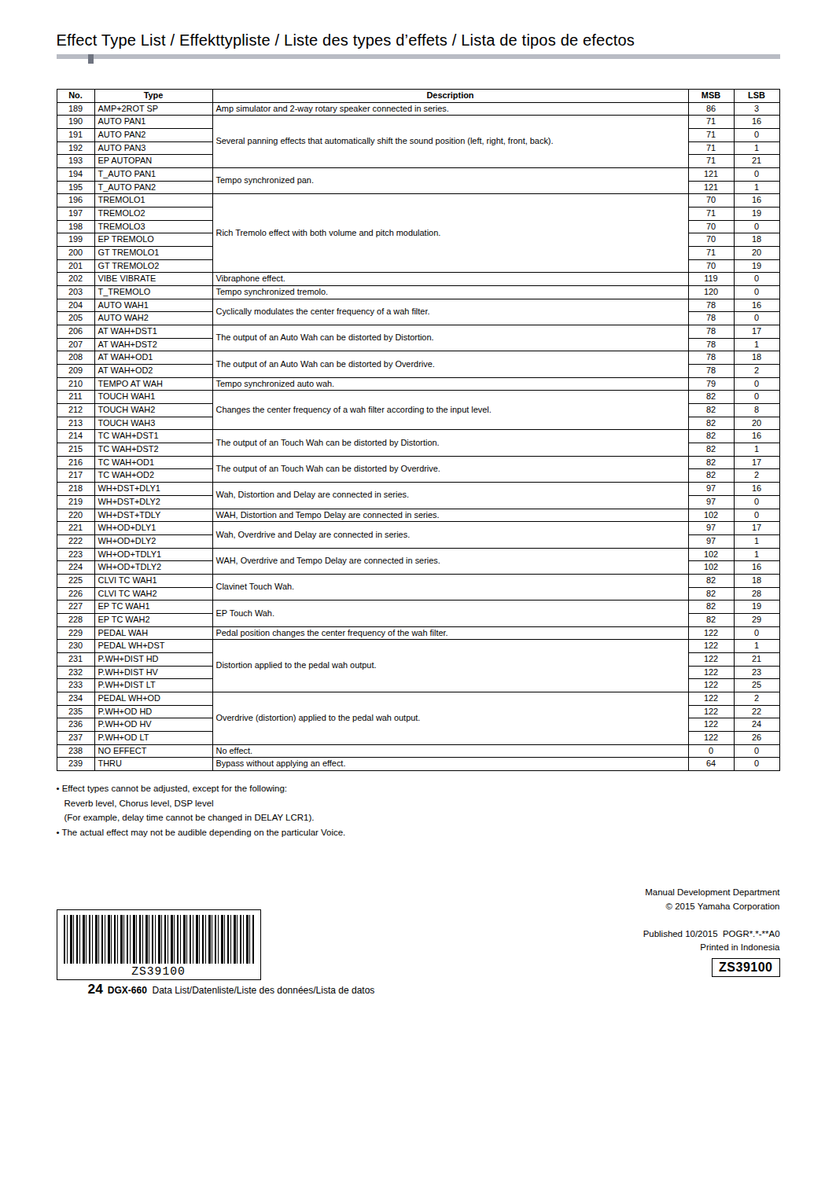Effect Type List / Effekttypliste / Liste des types d’effets / Lista de tipos de efectos
| No. | Type | Description | MSB | LSB |
| --- | --- | --- | --- | --- |
| 189 | AMP+2ROT SP | Amp simulator and 2-way rotary speaker connected in series. | 86 | 3 |
| 190 | AUTO PAN1 | Several panning effects that automatically shift the sound position (left, right, front, back). | 71 | 16 |
| 191 | AUTO PAN2 | 71 | 0 |
| 192 | AUTO PAN3 | 71 | 1 |
| 193 | EP AUTOPAN | 71 | 21 |
| 194 | T_AUTO PAN1 | Tempo synchronized pan. | 121 | 0 |
| 195 | T_AUTO PAN2 | 121 | 1 |
| 196 | TREMOLO1 | Rich Tremolo effect with both volume and pitch modulation. | 70 | 16 |
| 197 | TREMOLO2 | 71 | 19 |
| 198 | TREMOLO3 | 70 | 0 |
| 199 | EP TREMOLO | 70 | 18 |
| 200 | GT TREMOLO1 | 71 | 20 |
| 201 | GT TREMOLO2 | 70 | 19 |
| 202 | VIBE VIBRATE | Vibraphone effect. | 119 | 0 |
| 203 | T_TREMOLO | Tempo synchronized tremolo. | 120 | 0 |
| 204 | AUTO WAH1 | Cyclically modulates the center frequency of a wah filter. | 78 | 16 |
| 205 | AUTO WAH2 | 78 | 0 |
| 206 | AT WAH+DST1 | The output of an Auto Wah can be distorted by Distortion. | 78 | 17 |
| 207 | AT WAH+DST2 | 78 | 1 |
| 208 | AT WAH+OD1 | The output of an Auto Wah can be distorted by Overdrive. | 78 | 18 |
| 209 | AT WAH+OD2 | 78 | 2 |
| 210 | TEMPO AT WAH | Tempo synchronized auto wah. | 79 | 0 |
| 211 | TOUCH WAH1 | Changes the center frequency of a wah filter according to the input level. | 82 | 0 |
| 212 | TOUCH WAH2 | 82 | 8 |
| 213 | TOUCH WAH3 | 82 | 20 |
| 214 | TC WAH+DST1 | The output of an Touch Wah can be distorted by Distortion. | 82 | 16 |
| 215 | TC WAH+DST2 | 82 | 1 |
| 216 | TC WAH+OD1 | The output of an Touch Wah can be distorted by Overdrive. | 82 | 17 |
| 217 | TC WAH+OD2 | 82 | 2 |
| 218 | WH+DST+DLY1 | Wah, Distortion and Delay are connected in series. | 97 | 16 |
| 219 | WH+DST+DLY2 | 97 | 0 |
| 220 | WH+DST+TDLY | WAH, Distortion and Tempo Delay are connected in series. | 102 | 0 |
| 221 | WH+OD+DLY1 | Wah, Overdrive and Delay are connected in series. | 97 | 17 |
| 222 | WH+OD+DLY2 | 97 | 1 |
| 223 | WH+OD+TDLY1 | WAH, Overdrive and Tempo Delay are connected in series. | 102 | 1 |
| 224 | WH+OD+TDLY2 | 102 | 16 |
| 225 | CLVI TC WAH1 | Clavinet Touch Wah. | 82 | 18 |
| 226 | CLVI TC WAH2 | 82 | 28 |
| 227 | EP TC WAH1 | EP Touch Wah. | 82 | 19 |
| 228 | EP TC WAH2 | 82 | 29 |
| 229 | PEDAL WAH | Pedal position changes the center frequency of the wah filter. | 122 | 0 |
| 230 | PEDAL WH+DST | Distortion applied to the pedal wah output. | 122 | 1 |
| 231 | P.WH+DIST HD | 122 | 21 |
| 232 | P.WH+DIST HV | 122 | 23 |
| 233 | P.WH+DIST LT | 122 | 25 |
| 234 | PEDAL WH+OD | Overdrive (distortion) applied to the pedal wah output. | 122 | 2 |
| 235 | P.WH+OD HD | 122 | 22 |
| 236 | P.WH+OD HV | 122 | 24 |
| 237 | P.WH+OD LT | 122 | 26 |
| 238 | NO EFFECT | No effect. | 0 | 0 |
| 239 | THRU | Bypass without applying an effect. | 64 | 0 |
• Effect types cannot be adjusted, except for the following:
Reverb level, Chorus level, DSP level
(For example, delay time cannot be changed in DELAY LCR1).
• The actual effect may not be audible depending on the particular Voice.
Manual Development Department
© 2015 Yamaha Corporation
Published 10/2015 POGR*.*-**A0
Printed in Indonesia
ZS39100
ZS39100
24 DGX-660 Data List/Datenliste/Liste des données/Lista de datos